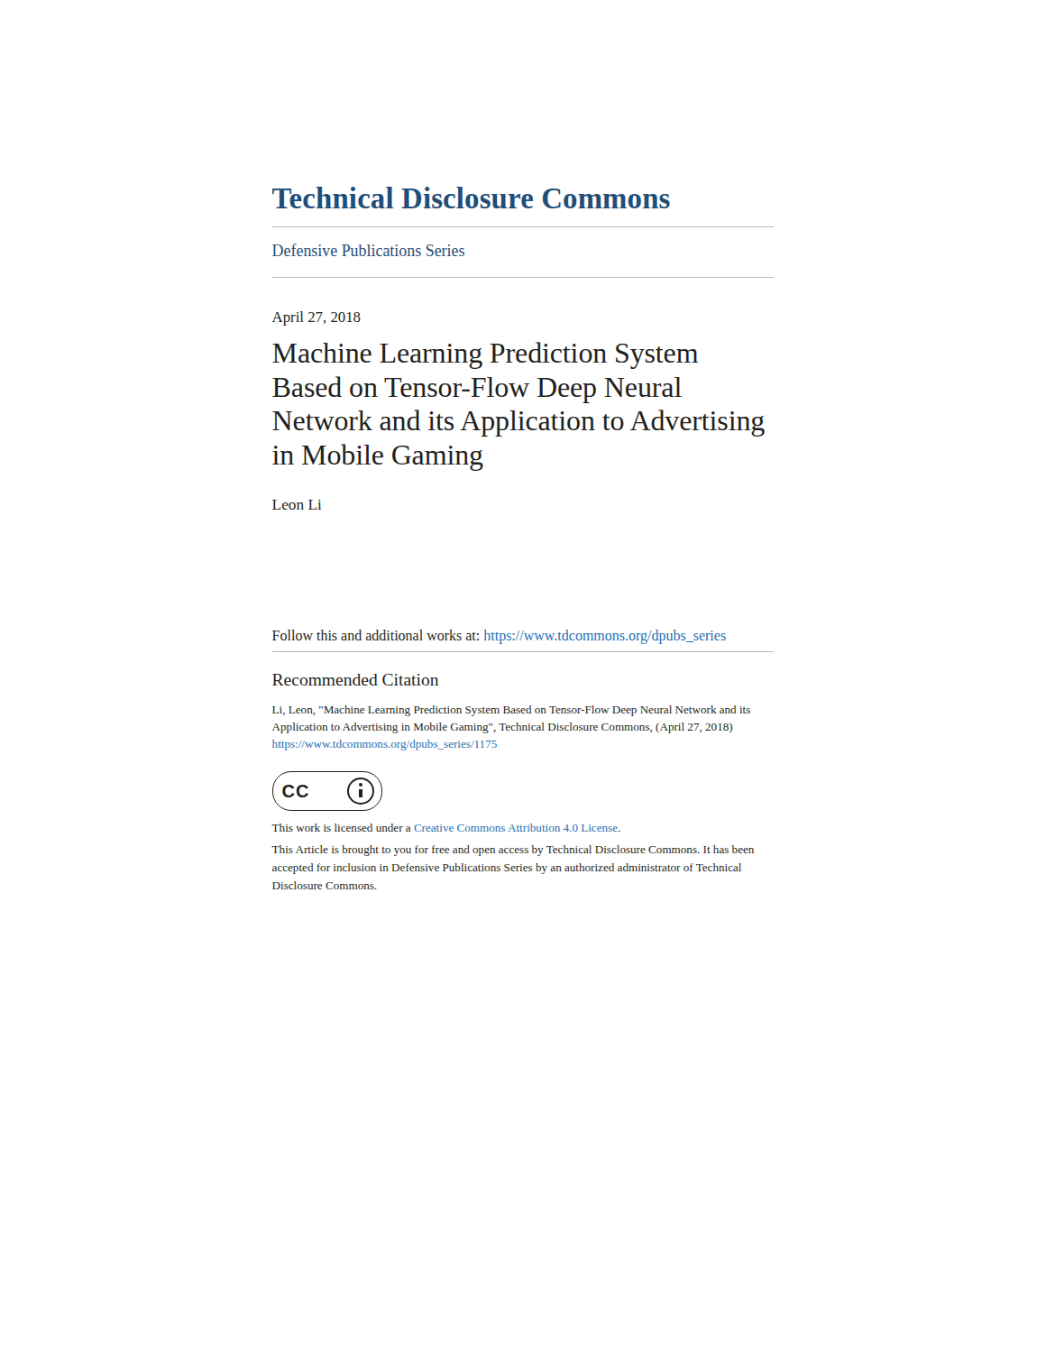Technical Disclosure Commons
Defensive Publications Series
April 27, 2018
Machine Learning Prediction System Based on Tensor-Flow Deep Neural Network and its Application to Advertising in Mobile Gaming
Leon Li
Follow this and additional works at: https://www.tdcommons.org/dpubs_series
Recommended Citation
Li, Leon, "Machine Learning Prediction System Based on Tensor-Flow Deep Neural Network and its Application to Advertising in Mobile Gaming", Technical Disclosure Commons, (April 27, 2018)
https://www.tdcommons.org/dpubs_series/1175
CC
This work is licensed under a Creative Commons Attribution 4.0 License.
This Article is brought to you for free and open access by Technical Disclosure Commons. It has been accepted for inclusion in Defensive Publications Series by an authorized administrator of Technical Disclosure Commons.